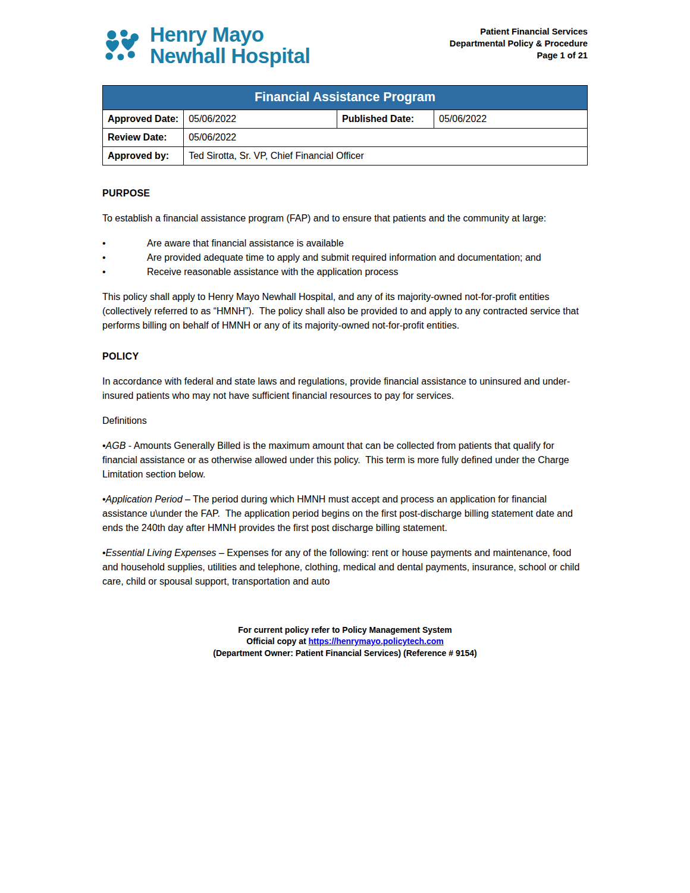Henry Mayo
Newhall Hospital
Patient Financial Services
Departmental Policy & Procedure
Page 1 of 21
| Financial Assistance Program |
| --- |
| Approved Date: | 05/06/2022 | Published Date: | 05/06/2022 |
| Review Date: | 05/06/2022 |
| Approved by: | Ted Sirotta, Sr. VP, Chief Financial Officer |
PURPOSE
To establish a financial assistance program (FAP) and to ensure that patients and the community at large:
Are aware that financial assistance is available
Are provided adequate time to apply and submit required information and documentation; and
Receive reasonable assistance with the application process
This policy shall apply to Henry Mayo Newhall Hospital, and any of its majority-owned not-for-profit entities (collectively referred to as “HMNH”). The policy shall also be provided to and apply to any contracted service that performs billing on behalf of HMNH or any of its majority-owned not-for-profit entities.
POLICY
In accordance with federal and state laws and regulations, provide financial assistance to uninsured and under-insured patients who may not have sufficient financial resources to pay for services.
Definitions
•AGB - Amounts Generally Billed is the maximum amount that can be collected from patients that qualify for financial assistance or as otherwise allowed under this policy. This term is more fully defined under the Charge Limitation section below.
•Application Period – The period during which HMNH must accept and process an application for financial assistance u\under the FAP. The application period begins on the first post-discharge billing statement date and ends the 240th day after HMNH provides the first post discharge billing statement.
•Essential Living Expenses – Expenses for any of the following: rent or house payments and maintenance, food and household supplies, utilities and telephone, clothing, medical and dental payments, insurance, school or child care, child or spousal support, transportation and auto
For current policy refer to Policy Management System
Official copy at https://henrymayo.policytech.com
(Department Owner: Patient Financial Services) (Reference # 9154)